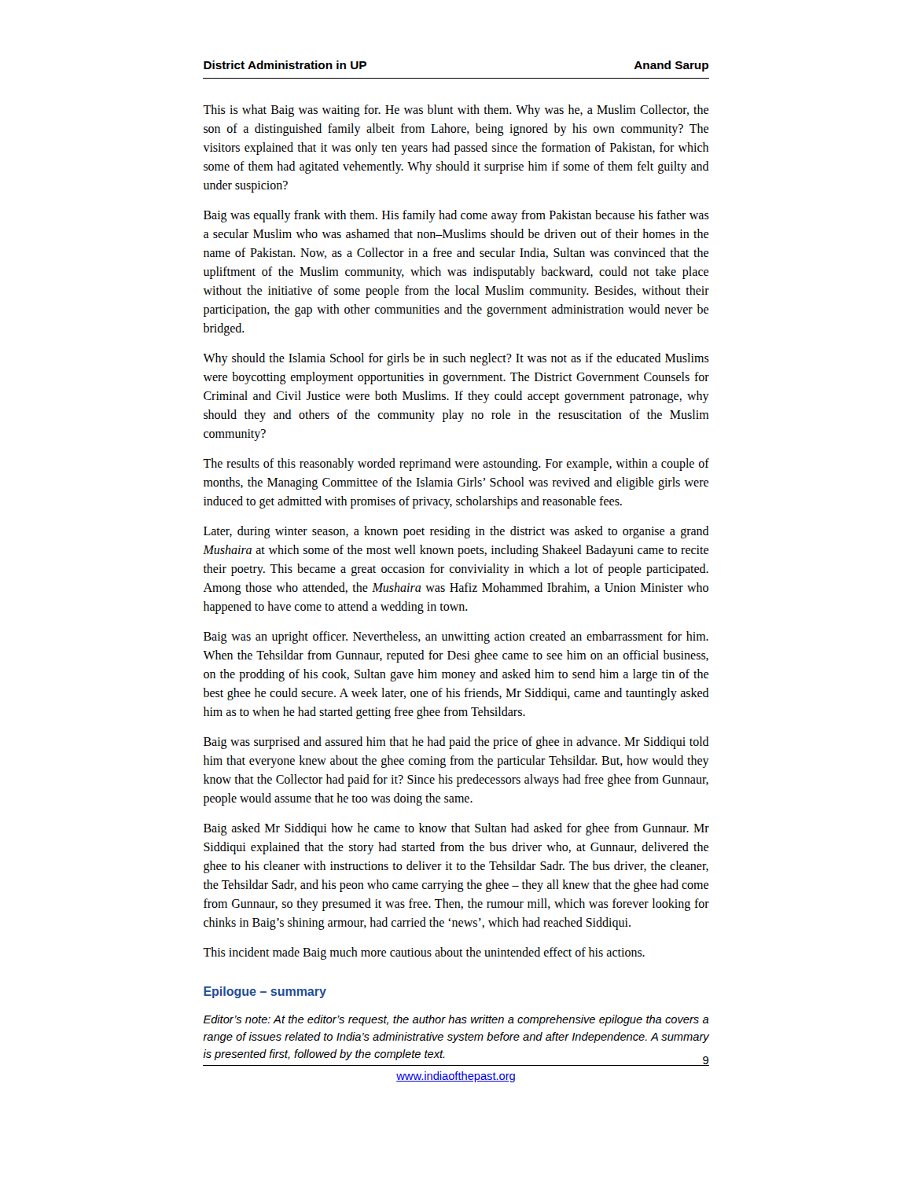District Administration in UP
Anand Sarup
This is what Baig was waiting for. He was blunt with them. Why was he, a Muslim Collector, the son of a distinguished family albeit from Lahore, being ignored by his own community? The visitors explained that it was only ten years had passed since the formation of Pakistan, for which some of them had agitated vehemently. Why should it surprise him if some of them felt guilty and under suspicion?
Baig was equally frank with them. His family had come away from Pakistan because his father was a secular Muslim who was ashamed that non–Muslims should be driven out of their homes in the name of Pakistan. Now, as a Collector in a free and secular India, Sultan was convinced that the upliftment of the Muslim community, which was indisputably backward, could not take place without the initiative of some people from the local Muslim community. Besides, without their participation, the gap with other communities and the government administration would never be bridged.
Why should the Islamia School for girls be in such neglect? It was not as if the educated Muslims were boycotting employment opportunities in government. The District Government Counsels for Criminal and Civil Justice were both Muslims. If they could accept government patronage, why should they and others of the community play no role in the resuscitation of the Muslim community?
The results of this reasonably worded reprimand were astounding. For example, within a couple of months, the Managing Committee of the Islamia Girls’ School was revived and eligible girls were induced to get admitted with promises of privacy, scholarships and reasonable fees.
Later, during winter season, a known poet residing in the district was asked to organise a grand Mushaira at which some of the most well known poets, including Shakeel Badayuni came to recite their poetry. This became a great occasion for conviviality in which a lot of people participated. Among those who attended, the Mushaira was Hafiz Mohammed Ibrahim, a Union Minister who happened to have come to attend a wedding in town.
Baig was an upright officer. Nevertheless, an unwitting action created an embarrassment for him. When the Tehsildar from Gunnaur, reputed for Desi ghee came to see him on an official business, on the prodding of his cook, Sultan gave him money and asked him to send him a large tin of the best ghee he could secure. A week later, one of his friends, Mr Siddiqui, came and tauntingly asked him as to when he had started getting free ghee from Tehsildars.
Baig was surprised and assured him that he had paid the price of ghee in advance. Mr Siddiqui told him that everyone knew about the ghee coming from the particular Tehsildar. But, how would they know that the Collector had paid for it? Since his predecessors always had free ghee from Gunnaur, people would assume that he too was doing the same.
Baig asked Mr Siddiqui how he came to know that Sultan had asked for ghee from Gunnaur. Mr Siddiqui explained that the story had started from the bus driver who, at Gunnaur, delivered the ghee to his cleaner with instructions to deliver it to the Tehsildar Sadr. The bus driver, the cleaner, the Tehsildar Sadr, and his peon who came carrying the ghee – they all knew that the ghee had come from Gunnaur, so they presumed it was free. Then, the rumour mill, which was forever looking for chinks in Baig’s shining armour, had carried the ‘news’, which had reached Siddiqui.
This incident made Baig much more cautious about the unintended effect of his actions.
Epilogue – summary
Editor’s note: At the editor’s request, the author has written a comprehensive epilogue tha covers a range of issues related to India’s administrative system before and after Independence. A summary is presented first, followed by the complete text.
9
www.indiaofthepast.org